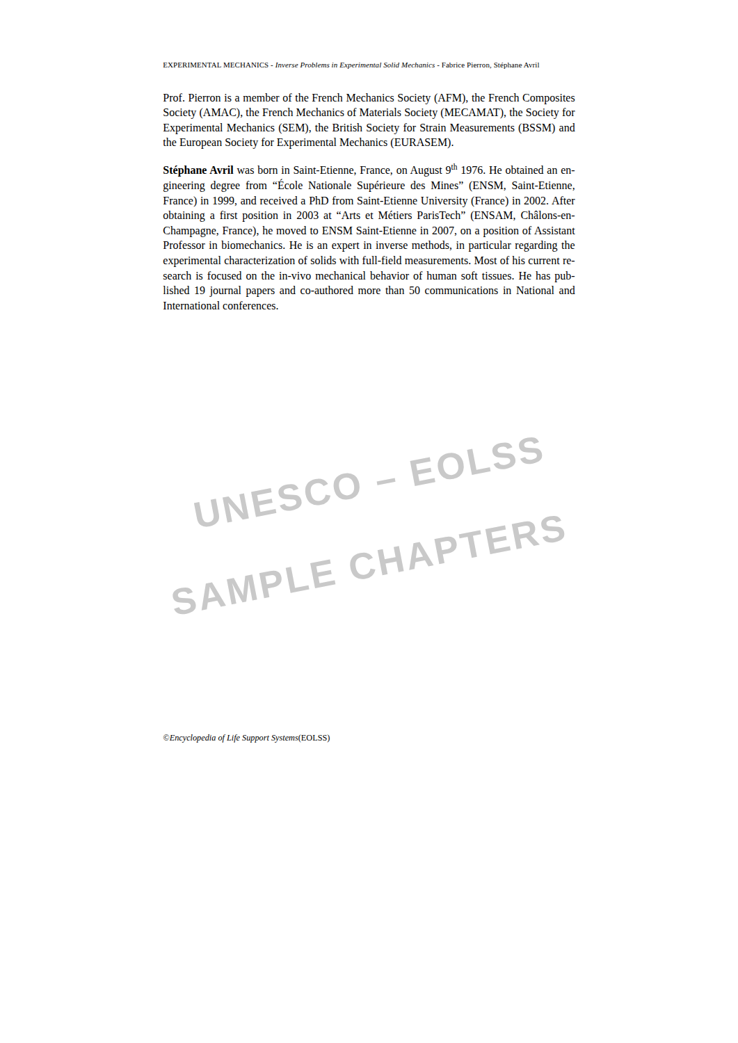EXPERIMENTAL MECHANICS - Inverse Problems in Experimental Solid Mechanics - Fabrice Pierron, Stéphane Avril
Prof. Pierron is a member of the French Mechanics Society (AFM), the French Composites Society (AMAC), the French Mechanics of Materials Society (MECAMAT), the Society for Experimental Mechanics (SEM), the British Society for Strain Measurements (BSSM) and the European Society for Experimental Mechanics (EURASEM).
Stéphane Avril was born in Saint-Etienne, France, on August 9th 1976. He obtained an engineering degree from “École Nationale Supérieure des Mines” (ENSM, Saint-Etienne, France) in 1999, and received a PhD from Saint-Etienne University (France) in 2002. After obtaining a first position in 2003 at “Arts et Métiers ParisTech” (ENSAM, Châlons-en-Champagne, France), he moved to ENSM Saint-Etienne in 2007, on a position of Assistant Professor in biomechanics. He is an expert in inverse methods, in particular regarding the experimental characterization of solids with full-field measurements. Most of his current research is focused on the in-vivo mechanical behavior of human soft tissues. He has published 19 journal papers and co-authored more than 50 communications in National and International conferences.
UNESCO – EOLSS
SAMPLE CHAPTERS
©Encyclopedia of Life Support Systems(EOLSS)